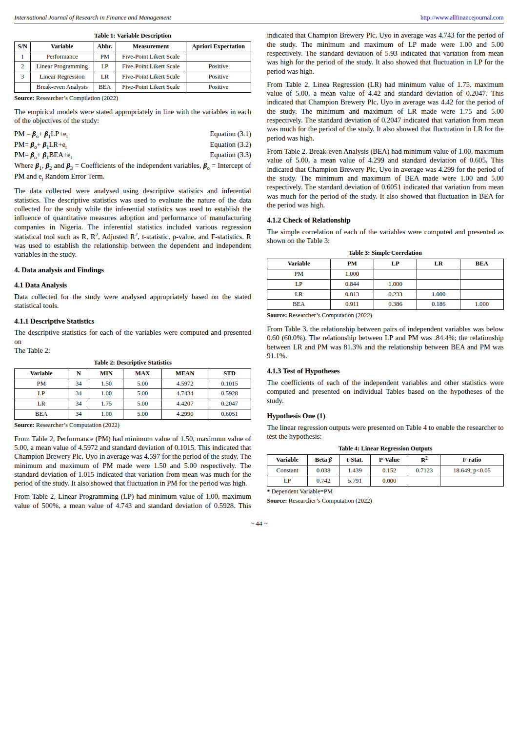International Journal of Research in Finance and Management http://www.allfinancejournal.com
Table 1: Variable Description
| S/N | Variable | Abbr. | Measurement | Apriori Expectation |
| --- | --- | --- | --- | --- |
| 1 | Performance | PM | Five-Point Likert Scale | |
| 2 | Linear Programming | LP | Five-Point Likert Scale | Positive |
| 3 | Linear Regression | LR | Five-Point Likert Scale | Positive |
| | Break-even Analysis | BEA | Five-Point Likert Scale | Positive |
Source: Researcher’s Compilation (2022)
The empirical models were stated appropriately in line with the variables in each of the objectives of the study:
PM = βo+ β1LP+et Equation (3.1)
PM= βo+ β1LR+et Equation (3.2)
PM= βo+ β1BEA+et Equation (3.3)
Where β1, β2 and β3 = Coefficients of the independent variables, βo = Intercept of PM and et Random Error Term.
The data collected were analysed using descriptive statistics and inferential statistics. The descriptive statistics was used to evaluate the nature of the data collected for the study while the inferential statistics was used to establish the influence of quantitative measures adoption and performance of manufacturing companies in Nigeria. The inferential statistics included various regression statistical tool such as R, R2, Adjusted R2, t-statistic, p-value, and F-statistics. R was used to establish the relationship between the dependent and independent variables in the study.
4. Data analysis and Findings
4.1 Data Analysis
Data collected for the study were analysed appropriately based on the stated statistical tools.
4.1.1 Descriptive Statistics
The descriptive statistics for each of the variables were computed and presented on
The Table 2:
Table 2: Descriptive Statistics
| Variable | N | MIN | MAX | MEAN | STD |
| --- | --- | --- | --- | --- | --- |
| PM | 34 | 1.50 | 5.00 | 4.5972 | 0.1015 |
| LP | 34 | 1.00 | 5.00 | 4.7434 | 0.5928 |
| LR | 34 | 1.75 | 5.00 | 4.4207 | 0.2047 |
| BEA | 34 | 1.00 | 5.00 | 4.2990 | 0.6051 |
Source: Researcher’s Computation (2022)
From Table 2, Performance (PM) had minimum value of 1.50, maximum value of 5.00, a mean value of 4.5972 and standard deviation of 0.1015. This indicated that Champion Brewery Plc, Uyo in average was 4.597 for the period of the study. The minimum and maximum of PM made were 1.50 and 5.00 respectively. The standard deviation of 1.015 indicated that variation from mean was much for the period of the study. It also showed that fluctuation in PM for the period was high.
From Table 2, Linear Programming (LP) had minimum value of 1.00, maximum value of 500%, a mean value of 4.743 and standard deviation of 0.5928. This indicated that Champion Brewery Plc, Uyo in average was 4.743 for the period of the study. The minimum and maximum of LP made were 1.00 and 5.00 respectively. The standard deviation of 5.93 indicated that variation from mean was high for the period of the study. It also showed that fluctuation in LP for the period was high.
From Table 2, Linea Regression (LR) had minimum value of 1.75, maximum value of 5.00, a mean value of 4.42 and standard deviation of 0.2047. This indicated that Champion Brewery Plc, Uyo in average was 4.42 for the period of the study. The minimum and maximum of LR made were 1.75 and 5.00 respectively. The standard deviation of 0.2047 indicated that variation from mean was much for the period of the study. It also showed that fluctuation in LR for the period was high.
From Table 2, Break-even Analysis (BEA) had minimum value of 1.00, maximum value of 5.00, a mean value of 4.299 and standard deviation of 0.605. This indicated that Champion Brewery Plc, Uyo in average was 4.299 for the period of the study. The minimum and maximum of BEA made were 1.00 and 5.00 respectively. The standard deviation of 0.6051 indicated that variation from mean was much for the period of the study. It also showed that fluctuation in BEA for the period was high.
4.1.2 Check of Relationship
The simple correlation of each of the variables were computed and presented as shown on the Table 3:
Table 3: Simple Correlation
| Variable | PM | LP | LR | BEA |
| --- | --- | --- | --- | --- |
| PM | 1.000 | | | |
| LP | 0.844 | 1.000 | | |
| LR | 0.813 | 0.233 | 1.000 | |
| BEA | 0.911 | 0.386 | 0.186 | 1.000 |
Source: Researcher’s Computation (2022)
From Table 3, the relationship between pairs of independent variables was below 0.60 (60.0%). The relationship between LP and PM was .84.4%; the relationship between LR and PM was 81.3% and the relationship between BEA and PM was 91.1%.
4.1.3 Test of Hypotheses
The coefficients of each of the independent variables and other statistics were computed and presented on individual Tables based on the hypotheses of the study.
Hypothesis One (1)
The linear regression outputs were presented on Table 4 to enable the researcher to test the hypothesis:
Table 4: Linear Regression Outputs
| Variable | Beta β | t-Stat. | P-Value | R 2 | F-ratio |
| --- | --- | --- | --- | --- | --- |
| Constant | 0.038 | 1.439 | 0.152 | 0.7123 | 18.649, p<0.05 |
| LP | 0.742 | 5.791 | 0.000 | | |
* Dependent Variable=PM
Source: Researcher’s Computation (2022)
~ 44 ~